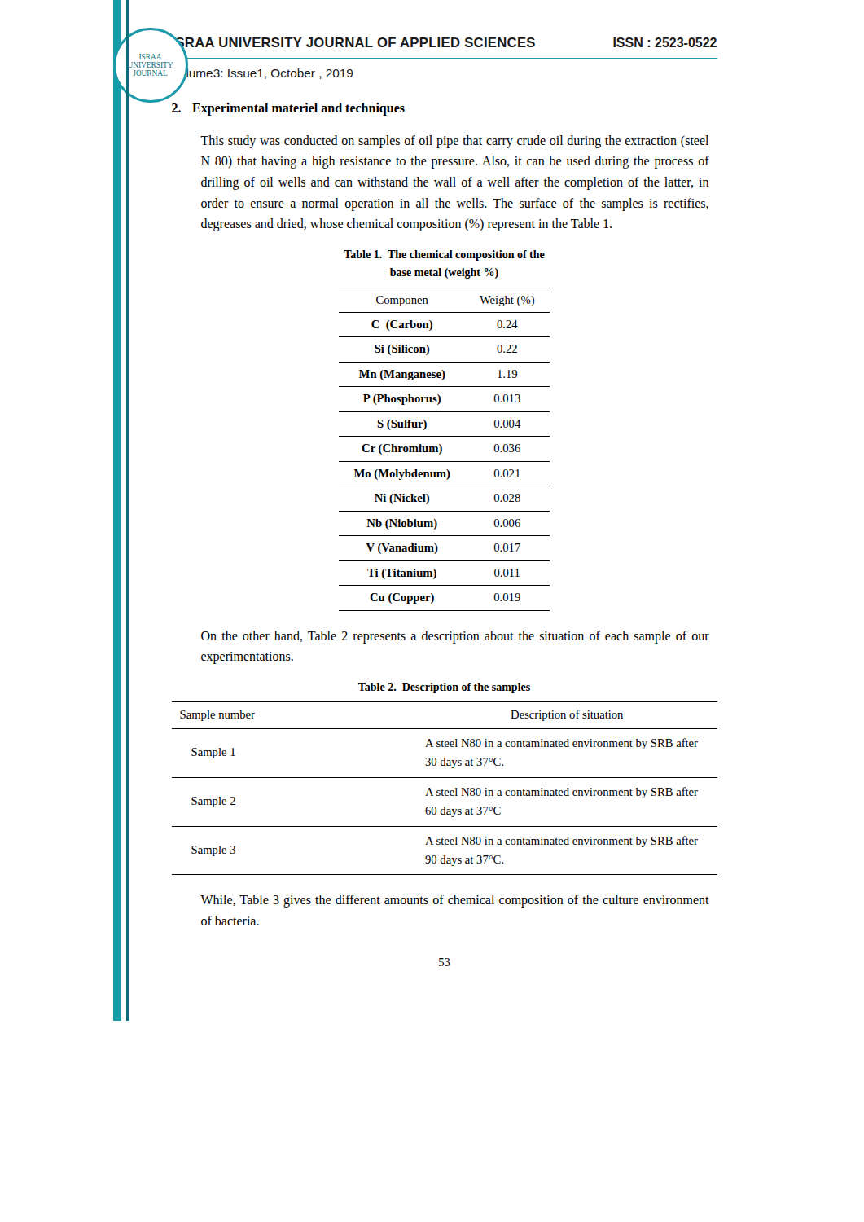ISRAA
UNIVERSITY
JOURNAL
ISSN : 2523-0522 ISRAA UNIVERSITY JOURNAL OF APPLIED SCIENCES
Volume3: Issue1, October , 2019
2. Experimental materiel and techniques
This study was conducted on samples of oil pipe that carry crude oil during the extraction (steel N 80) that having a high resistance to the pressure. Also, it can be used during the process of drilling of oil wells and can withstand the wall of a well after the completion of the latter, in order to ensure a normal operation in all the wells. The surface of the samples is rectifies, degreases and dried, whose chemical composition (%) represent in the Table 1.
Table 1. The chemical composition of the base metal (weight %)
| Componen | Weight (%) |
| --- | --- |
| C (Carbon) | 0.24 |
| Si (Silicon) | 0.22 |
| Mn (Manganese) | 1.19 |
| P (Phosphorus) | 0.013 |
| S (Sulfur) | 0.004 |
| Cr (Chromium) | 0.036 |
| Mo (Molybdenum) | 0.021 |
| Ni (Nickel) | 0.028 |
| Nb (Niobium) | 0.006 |
| V (Vanadium) | 0.017 |
| Ti (Titanium) | 0.011 |
| Cu (Copper) | 0.019 |
On the other hand, Table 2 represents a description about the situation of each sample of our experimentations.
Table 2. Description of the samples
| Sample number | Description of situation |
| --- | --- |
| Sample 1 | A steel N80 in a contaminated environment by SRB after 30 days at 37°C. |
| Sample 2 | A steel N80 in a contaminated environment by SRB after 60 days at 37°C |
| Sample 3 | A steel N80 in a contaminated environment by SRB after 90 days at 37°C. |
While, Table 3 gives the different amounts of chemical composition of the culture environment of bacteria.
53